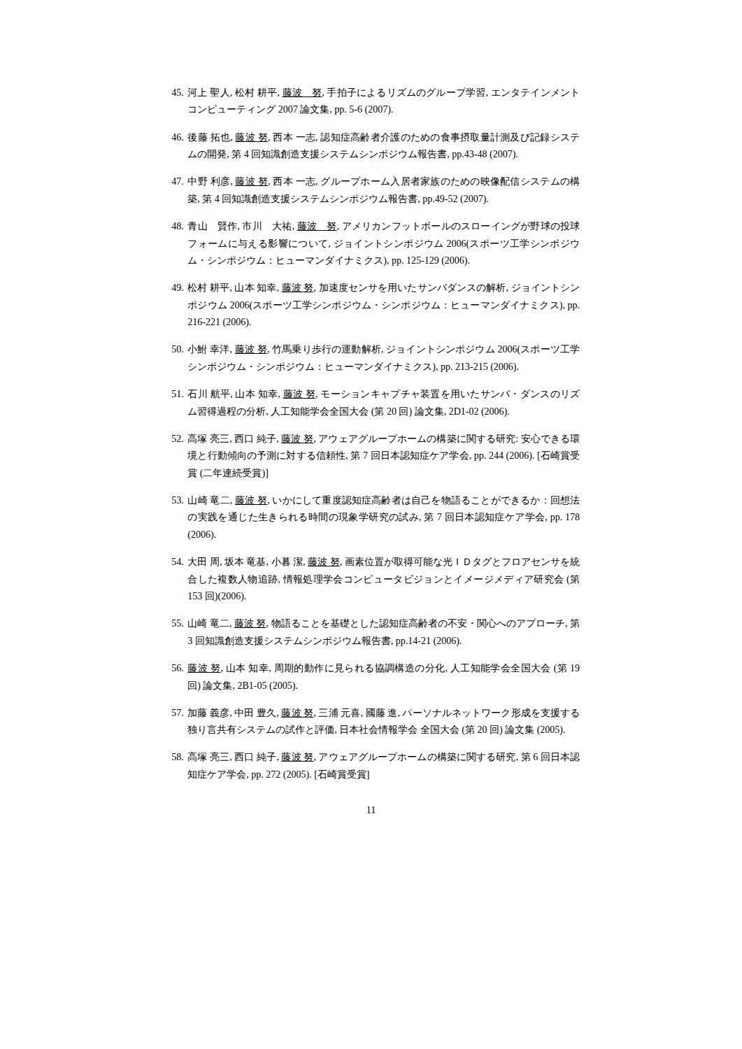河上 聖人, 松村 耕平, 藤波　努, 手拍子によるリズムのグループ学習, エンタテインメントコンピューティング 2007 論文集, pp. 5-6 (2007).
後藤 拓也, 藤波 努, 西本 一志, 認知症高齢者介護のための食事摂取量計測及び記録システムの開発, 第 4 回知識創造支援システムシンポジウム報告書, pp.43-48 (2007).
中野 利彦, 藤波 努, 西本 一志, グループホーム入居者家族のための映像配信システムの構築, 第 4 回知識創造支援システムシンポジウム報告書, pp.49-52 (2007).
青山　賢作, 市川　大祐, 藤波　努, アメリカンフットボールのスローイングが野球の投球フォームに与える影響について, ジョイントシンポジウム 2006(スポーツ工学シンポジウム・シンポジウム：ヒューマンダイナミクス), pp. 125-129 (2006).
松村 耕平, 山本 知幸, 藤波 努, 加速度センサを用いたサンバダンスの解析, ジョイントシンポジウム 2006(スポーツ工学シンポジウム・シンポジウム：ヒューマンダイナミクス), pp. 216-221 (2006).
小鮒 幸洋, 藤波 努, 竹馬乗り歩行の運動解析, ジョイントシンポジウム 2006(スポーツ工学シンポジウム・シンポジウム：ヒューマンダイナミクス), pp. 213-215 (2006).
石川 航平, 山本 知幸, 藤波 努, モーションキャプチャ装置を用いたサンバ・ダンスのリズム習得過程の分析, 人工知能学会全国大会 (第 20 回) 論文集, 2D1-02 (2006).
高塚 亮三, 西口 純子, 藤波 努, アウェアグループホームの構築に関する研究: 安心できる環境と行動傾向の予測に対する信頼性, 第 7 回日本認知症ケア学会, pp. 244 (2006). [石崎賞受賞 (二年連続受賞)]
山崎 竜二, 藤波 努, いかにして重度認知症高齢者は自己を物語ることができるか：回想法の実践を通じた生きられる時間の現象学研究の試み, 第 7 回日本認知症ケア学会, pp. 178 (2006).
大田 周, 坂本 竜基, 小暮 潔, 藤波 努, 画素位置が取得可能な光ＩＤタグとフロアセンサを統合した複数人物追跡, 情報処理学会コンピュータビジョンとイメージメディア研究会 (第 153 回)(2006).
山崎 竜二, 藤波 努, 物語ることを基礎とした認知症高齢者の不安・関心へのアプローチ, 第 3 回知識創造支援システムシンポジウム報告書, pp.14-21 (2006).
藤波 努, 山本 知幸, 周期的動作に見られる協調構造の分化, 人工知能学会全国大会 (第 19 回) 論文集, 2B1-05 (2005).
加藤 義彦, 中田 豊久, 藤波 努, 三浦 元喜, 國藤 進, パーソナルネットワーク形成を支援する独り言共有システムの試作と評価, 日本社会情報学会 全国大会 (第 20 回) 論文集 (2005).
高塚 亮三, 西口 純子, 藤波 努, アウェアグループホームの構築に関する研究, 第 6 回日本認知症ケア学会, pp. 272 (2005). [石崎賞受賞]
11